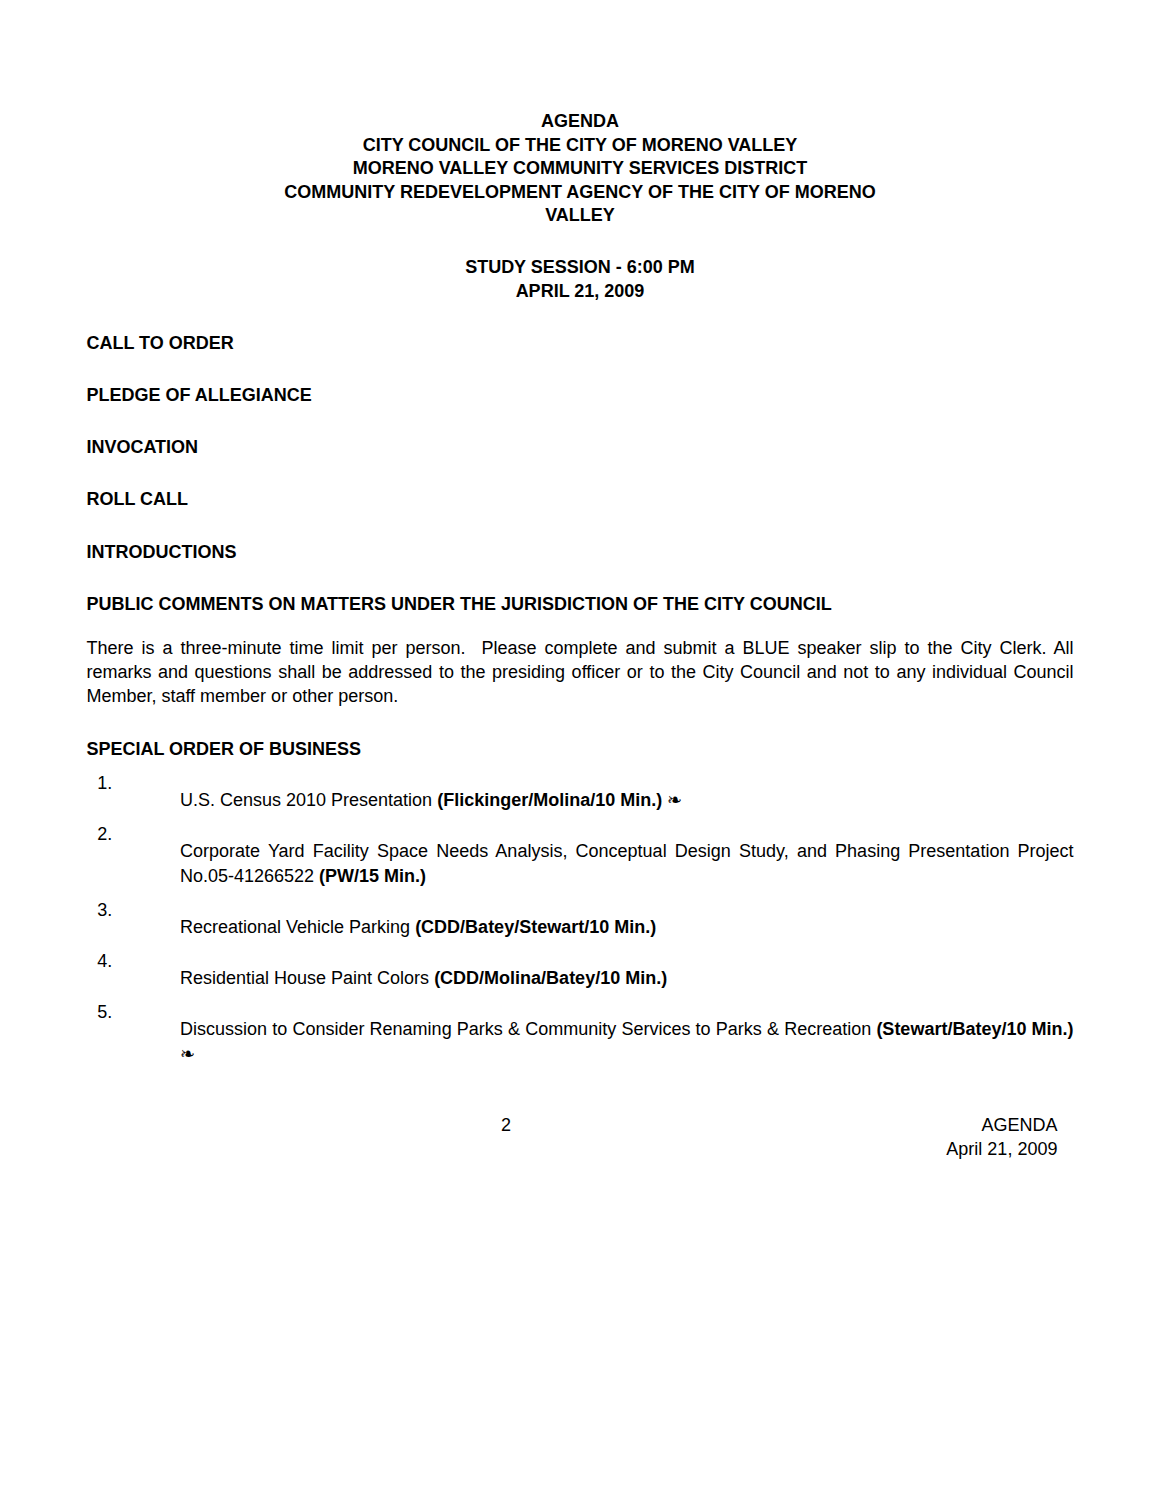AGENDA
CITY COUNCIL OF THE CITY OF MORENO VALLEY
MORENO VALLEY COMMUNITY SERVICES DISTRICT
COMMUNITY REDEVELOPMENT AGENCY OF THE CITY OF MORENO
VALLEY
STUDY SESSION - 6:00 PM
APRIL 21, 2009
Call to Order
Pledge of Allegiance
Invocation
Roll Call
Introductions
Public Comments on Matters Under the Jurisdiction of the City Council
There is a three-minute time limit per person. Please complete and submit a BLUE speaker slip to the City Clerk. All remarks and questions shall be addressed to the presiding officer or to the City Council and not to any individual Council Member, staff member or other person.
Special Order of Business
U.S. Census 2010 Presentation (Flickinger/Molina/10 Min.) ❧
Corporate Yard Facility Space Needs Analysis, Conceptual Design Study, and Phasing Presentation Project No.05-41266522 (PW/15 Min.)
Recreational Vehicle Parking (CDD/Batey/Stewart/10 Min.)
Residential House Paint Colors (CDD/Molina/Batey/10 Min.)
Discussion to Consider Renaming Parks & Community Services to Parks & Recreation (Stewart/Batey/10 Min.) ❧
2
AGENDA
April 21, 2009